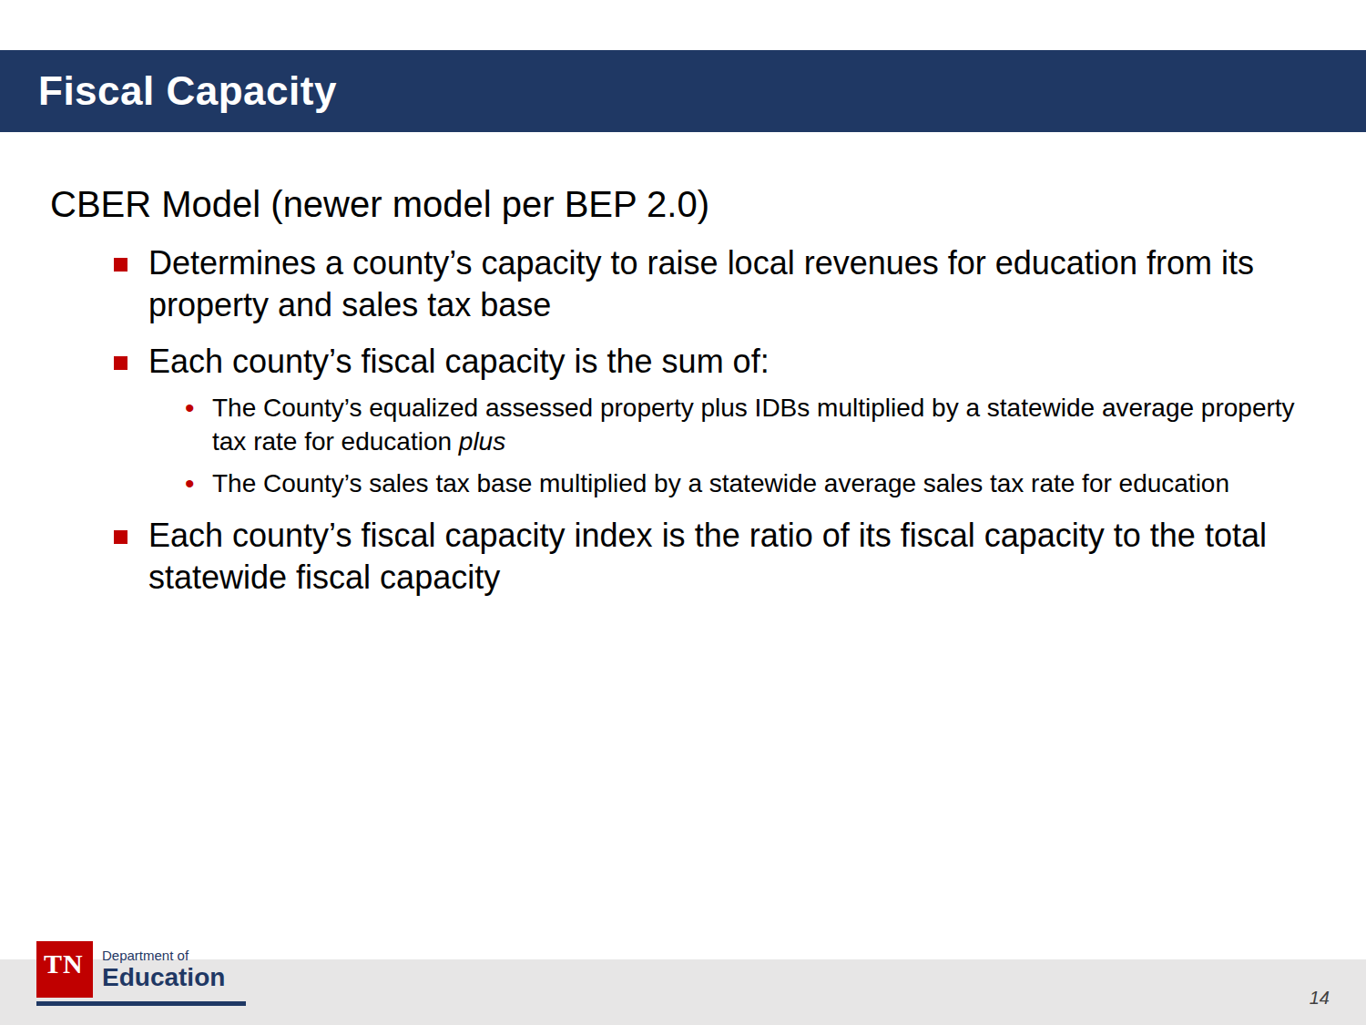Fiscal Capacity
CBER Model (newer model per BEP 2.0)
Determines a county’s capacity to raise local revenues for education from its property and sales tax base
Each county’s fiscal capacity is the sum of:
The County’s equalized assessed property plus IDBs multiplied by a statewide average property tax rate for education plus
The County’s sales tax base multiplied by a statewide average sales tax rate for education
Each county’s fiscal capacity index is the ratio of its fiscal capacity to the total statewide fiscal capacity
TN
Department of
Education
14